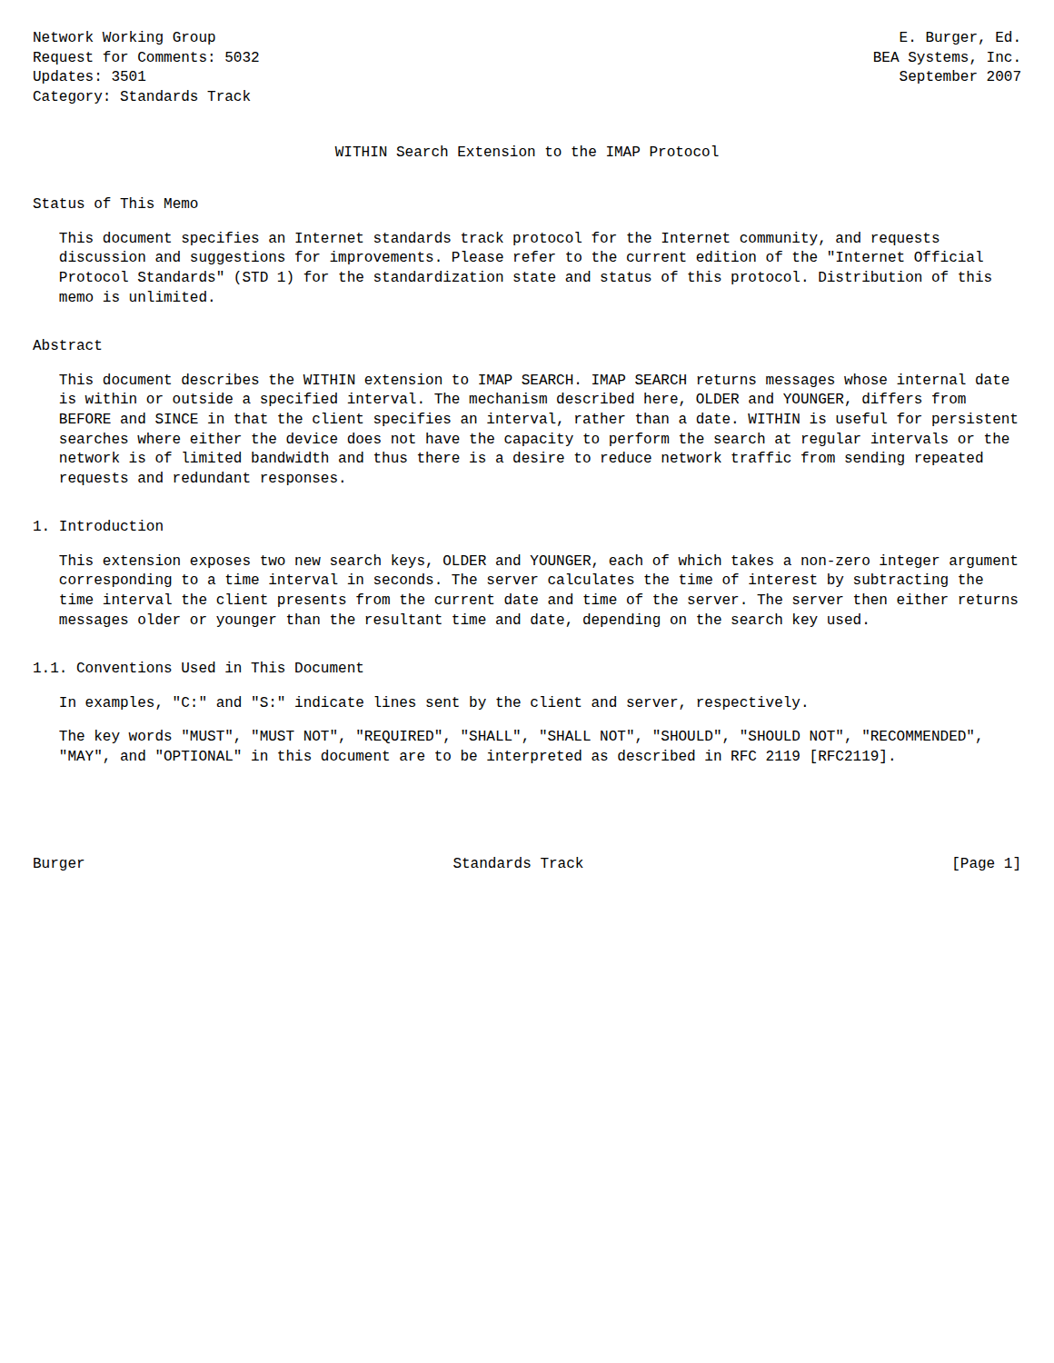Network Working Group E. Burger, Ed.
Request for Comments: 5032 BEA Systems, Inc.
Updates: 3501 September 2007
Category: Standards Track
WITHIN Search Extension to the IMAP Protocol
Status of This Memo
This document specifies an Internet standards track protocol for the Internet community, and requests discussion and suggestions for improvements. Please refer to the current edition of the "Internet Official Protocol Standards" (STD 1) for the standardization state and status of this protocol. Distribution of this memo is unlimited.
Abstract
This document describes the WITHIN extension to IMAP SEARCH. IMAP SEARCH returns messages whose internal date is within or outside a specified interval. The mechanism described here, OLDER and YOUNGER, differs from BEFORE and SINCE in that the client specifies an interval, rather than a date. WITHIN is useful for persistent searches where either the device does not have the capacity to perform the search at regular intervals or the network is of limited bandwidth and thus there is a desire to reduce network traffic from sending repeated requests and redundant responses.
1. Introduction
This extension exposes two new search keys, OLDER and YOUNGER, each of which takes a non-zero integer argument corresponding to a time interval in seconds. The server calculates the time of interest by subtracting the time interval the client presents from the current date and time of the server. The server then either returns messages older or younger than the resultant time and date, depending on the search key used.
1.1. Conventions Used in This Document
In examples, "C:" and "S:" indicate lines sent by the client and server, respectively.
The key words "MUST", "MUST NOT", "REQUIRED", "SHALL", "SHALL NOT", "SHOULD", "SHOULD NOT", "RECOMMENDED", "MAY", and "OPTIONAL" in this document are to be interpreted as described in RFC 2119 [RFC2119].
Burger Standards Track[Page 1]